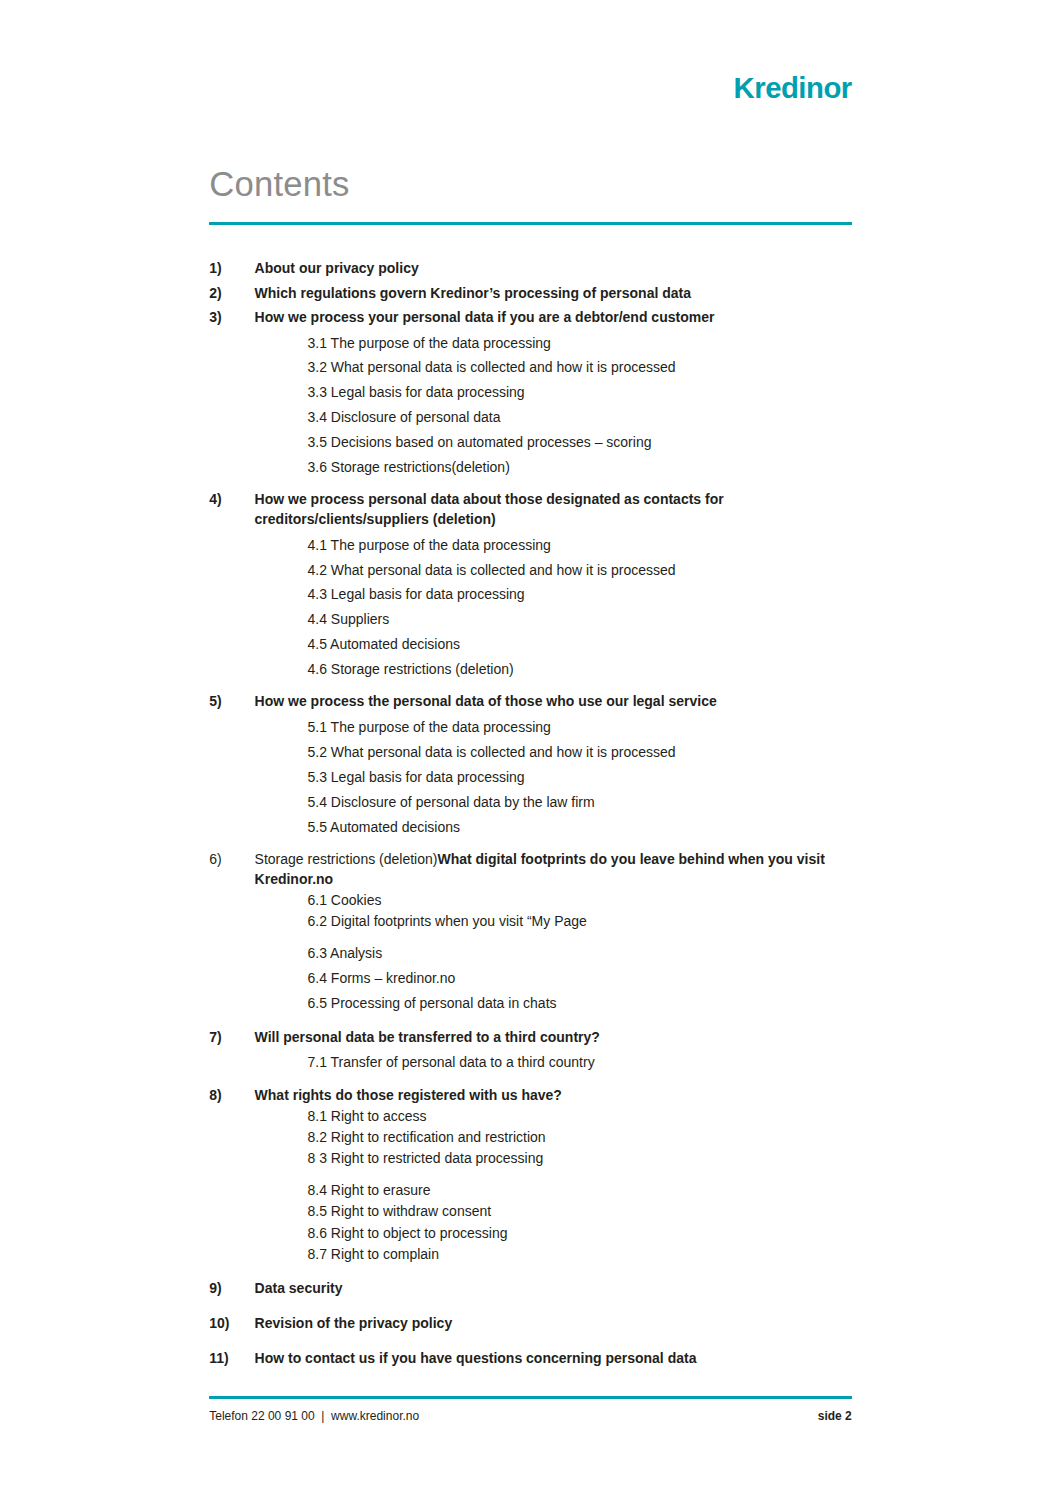Kredinor
Contents
About our privacy policy
Which regulations govern Kredinor’s processing of personal data
How we process your personal data if you are a debtor/end customer
3.1 The purpose of the data processing
3.2 What personal data is collected and how it is processed
3.3 Legal basis for data processing
3.4 Disclosure of personal data
3.5 Decisions based on automated processes – scoring
3.6 Storage restrictions(deletion)
How we process personal data about those designated as contacts for creditors/clients/suppliers (deletion)
4.1 The purpose of the data processing
4.2 What personal data is collected and how it is processed
4.3 Legal basis for data processing
4.4 Suppliers
4.5 Automated decisions
4.6 Storage restrictions (deletion)
How we process the personal data of those who use our legal service
5.1 The purpose of the data processing
5.2 What personal data is collected and how it is processed
5.3 Legal basis for data processing
5.4 Disclosure of personal data by the law firm
5.5 Automated decisions
Storage restrictions (deletion)What digital footprints do you leave behind when you visit Kredinor.no
6.1 Cookies
6.2 Digital footprints when you visit “My Page
6.3 Analysis
6.4 Forms – kredinor.no
6.5 Processing of personal data in chats
Will personal data be transferred to a third country?
7.1 Transfer of personal data to a third country
What rights do those registered with us have?
8.1 Right to access
8.2 Right to rectification and restriction
8 3 Right to restricted data processing
8.4 Right to erasure
8.5 Right to withdraw consent
8.6 Right to object to processing
8.7 Right to complain
Data security
Revision of the privacy policy
How to contact us if you have questions concerning personal data
Telefon 22 00 91 00 | www.kredinor.no
side 2